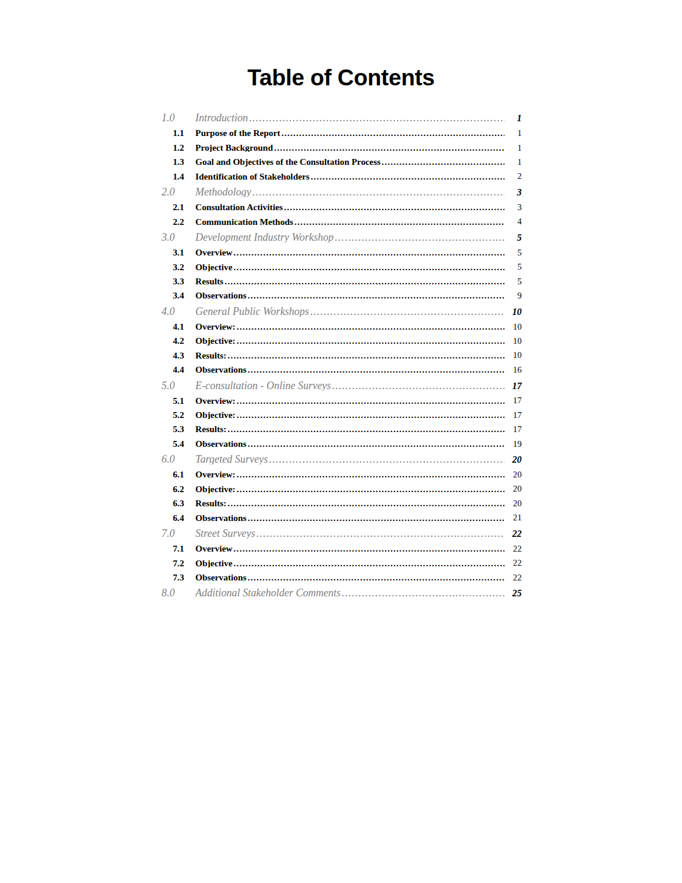Table of Contents
| 1.0 | Introduction ................................................................................................................. | 1 |
| 1.1 | Purpose of the Report ......................................................................................................... | 1 |
| 1.2 | Project Background ............................................................................................................. | 1 |
| 1.3 | Goal and Objectives of the Consultation Process .............................................................. | 1 |
| 1.4 | Identification of Stakeholders .............................................................................................. | 2 |
| 2.0 | Methodology ................................................................................................................ | 3 |
| 2.1 | Consultation Activities ......................................................................................................... | 3 |
| 2.2 | Communication Methods ..................................................................................................... | 4 |
| 3.0 | Development Industry Workshop ....................................................................................... | 5 |
| 3.1 | Overview ............................................................................................................................. | 5 |
| 3.2 | Objective ............................................................................................................................. | 5 |
| 3.3 | Results .................................................................................................................................. | 5 |
| 3.4 | Observations ....................................................................................................................... | 9 |
| 4.0 | General Public Workshops ................................................................................................. | 10 |
| 4.1 | Overview: ........................................................................................................................... | 10 |
| 4.2 | Objective: ........................................................................................................................... | 10 |
| 4.3 | Results: .............................................................................................................................. | 10 |
| 4.4 | Observations ..................................................................................................................... | 16 |
| 5.0 | E-consultation - Online Surveys ....................................................................................... | 17 |
| 5.1 | Overview: ........................................................................................................................... | 17 |
| 5.2 | Objective: ........................................................................................................................... | 17 |
| 5.3 | Results: .............................................................................................................................. | 17 |
| 5.4 | Observations ..................................................................................................................... | 19 |
| 6.0 | Targeted Surveys ......................................................................................................... | 20 |
| 6.1 | Overview: ........................................................................................................................... | 20 |
| 6.2 | Objective: ........................................................................................................................... | 20 |
| 6.3 | Results: .............................................................................................................................. | 20 |
| 6.4 | Observations ..................................................................................................................... | 21 |
| 7.0 | Street Surveys ............................................................................................................. | 22 |
| 7.1 | Overview ............................................................................................................................. | 22 |
| 7.2 | Objective ............................................................................................................................. | 22 |
| 7.3 | Observations ..................................................................................................................... | 22 |
| 8.0 | Additional Stakeholder Comments ................................................................................. | 25 |